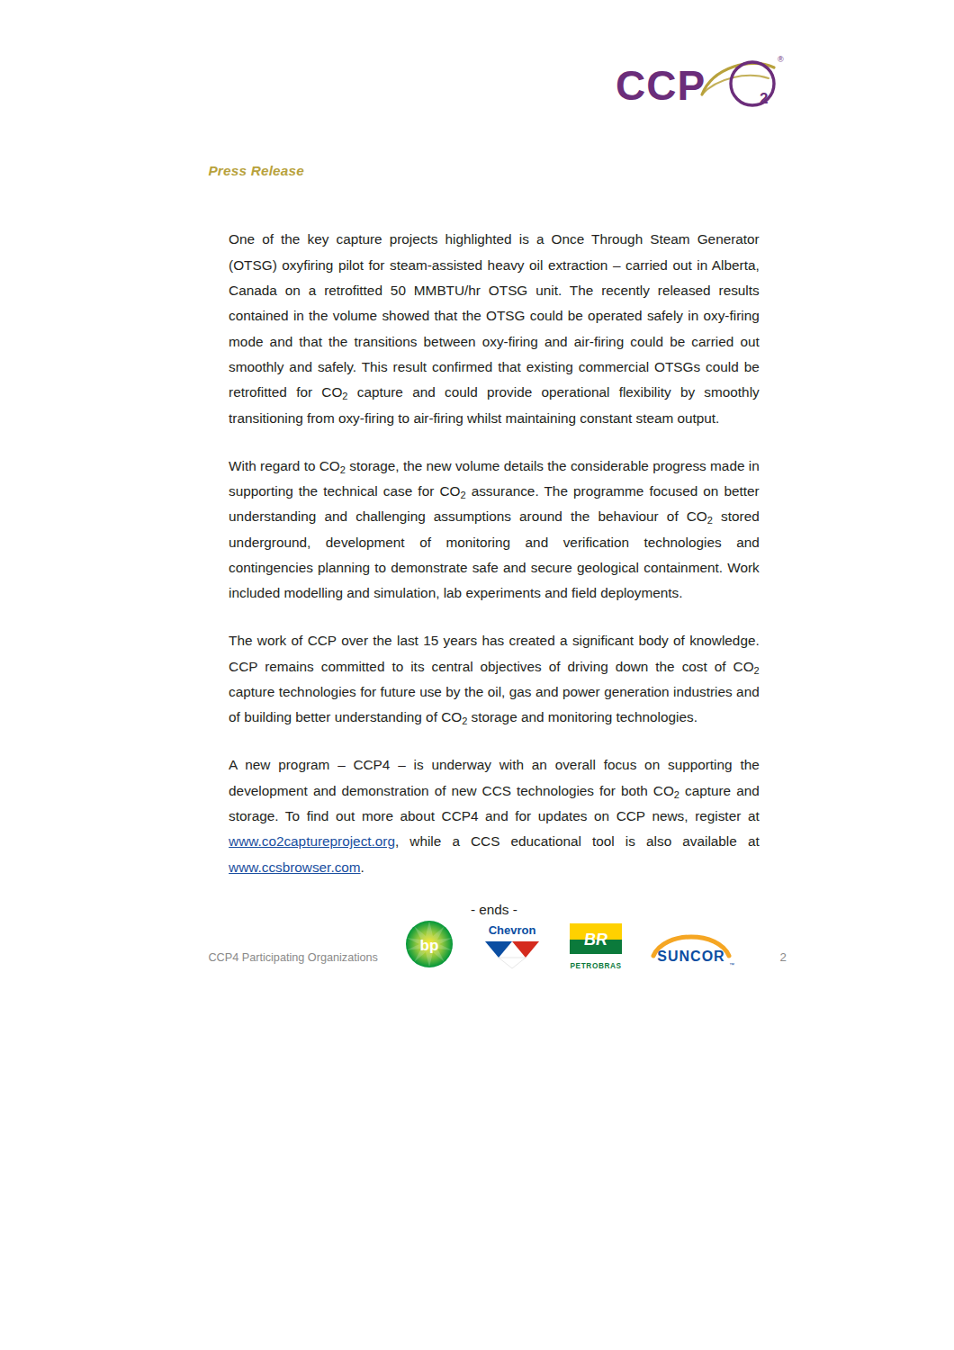CCP 2 ®
Press Release
One of the key capture projects highlighted is a Once Through Steam Generator (OTSG) oxyfiring pilot for steam-assisted heavy oil extraction – carried out in Alberta, Canada on a retrofitted 50 MMBTU/hr OTSG unit. The recently released results contained in the volume showed that the OTSG could be operated safely in oxy-firing mode and that the transitions between oxy-firing and air-firing could be carried out smoothly and safely. This result confirmed that existing commercial OTSGs could be retrofitted for CO2 capture and could provide operational flexibility by smoothly transitioning from oxy-firing to air-firing whilst maintaining constant steam output.
With regard to CO2 storage, the new volume details the considerable progress made in supporting the technical case for CO2 assurance. The programme focused on better understanding and challenging assumptions around the behaviour of CO2 stored underground, development of monitoring and verification technologies and contingencies planning to demonstrate safe and secure geological containment. Work included modelling and simulation, lab experiments and field deployments.
The work of CCP over the last 15 years has created a significant body of knowledge. CCP remains committed to its central objectives of driving down the cost of CO2 capture technologies for future use by the oil, gas and power generation industries and of building better understanding of CO2 storage and monitoring technologies.
A new program – CCP4 – is underway with an overall focus on supporting the development and demonstration of new CCS technologies for both CO2 capture and storage. To find out more about CCP4 and for updates on CCP news, register at www.co2captureproject.org, while a CCS educational tool is also available at www.ccsbrowser.com.
- ends -
CCP4 Participating Organizations
bp
Chevron
BR
PETROBRAS
SUNCOR ™
2